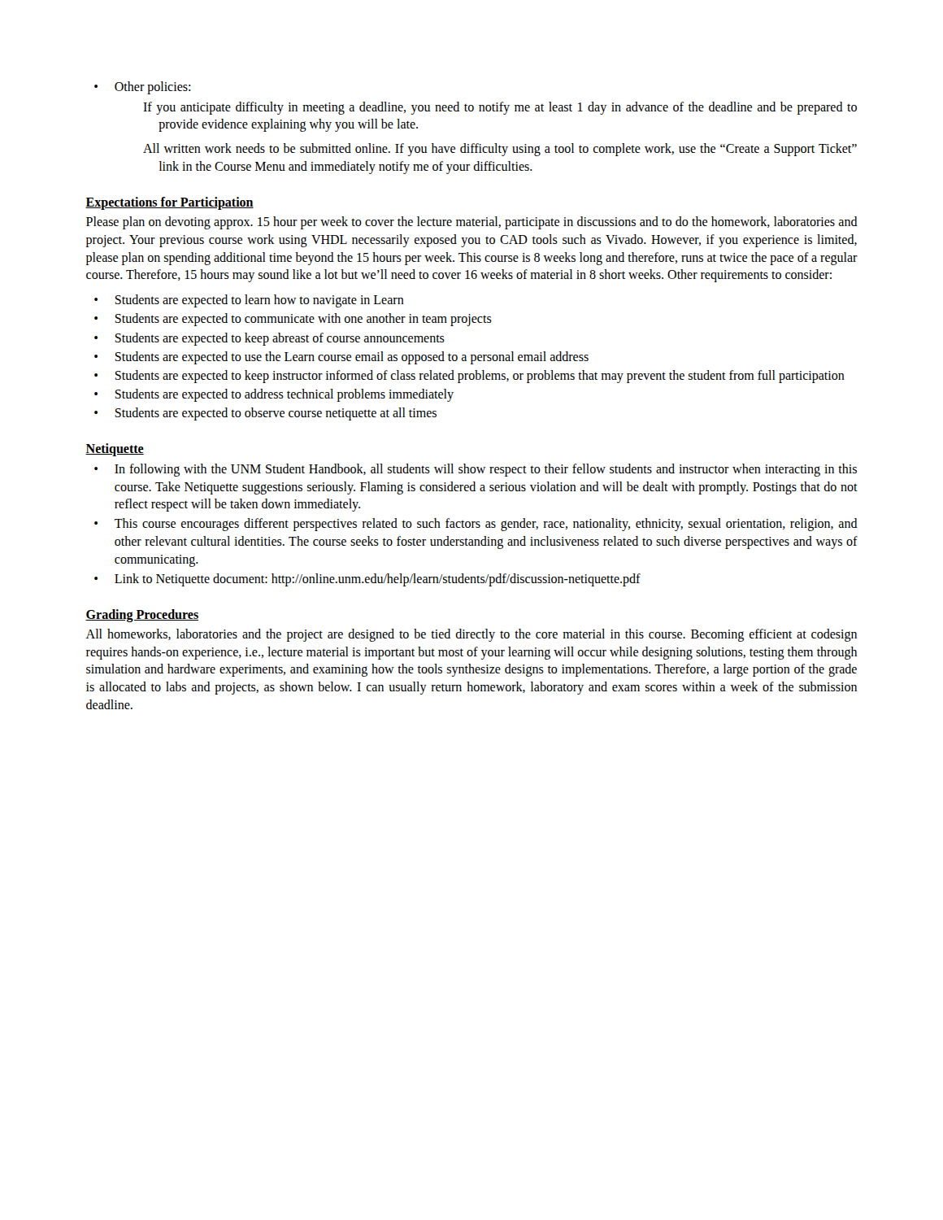Other policies:
If you anticipate difficulty in meeting a deadline, you need to notify me at least 1 day in advance of the deadline and be prepared to provide evidence explaining why you will be late.
All written work needs to be submitted online. If you have difficulty using a tool to complete work, use the “Create a Support Ticket” link in the Course Menu and immediately notify me of your difficulties.
Expectations for Participation
Please plan on devoting approx. 15 hour per week to cover the lecture material, participate in discussions and to do the homework, laboratories and project. Your previous course work using VHDL necessarily exposed you to CAD tools such as Vivado. However, if you experience is limited, please plan on spending additional time beyond the 15 hours per week. This course is 8 weeks long and therefore, runs at twice the pace of a regular course. Therefore, 15 hours may sound like a lot but we’ll need to cover 16 weeks of material in 8 short weeks. Other requirements to consider:
Students are expected to learn how to navigate in Learn
Students are expected to communicate with one another in team projects
Students are expected to keep abreast of course announcements
Students are expected to use the Learn course email as opposed to a personal email address
Students are expected to keep instructor informed of class related problems, or problems that may prevent the student from full participation
Students are expected to address technical problems immediately
Students are expected to observe course netiquette at all times
Netiquette
In following with the UNM Student Handbook, all students will show respect to their fellow students and instructor when interacting in this course. Take Netiquette suggestions seriously. Flaming is considered a serious violation and will be dealt with promptly. Postings that do not reflect respect will be taken down immediately.
This course encourages different perspectives related to such factors as gender, race, nationality, ethnicity, sexual orientation, religion, and other relevant cultural identities. The course seeks to foster understanding and inclusiveness related to such diverse perspectives and ways of communicating.
Link to Netiquette document: http://online.unm.edu/help/learn/students/pdf/discussion-netiquette.pdf
Grading Procedures
All homeworks, laboratories and the project are designed to be tied directly to the core material in this course. Becoming efficient at codesign requires hands-on experience, i.e., lecture material is important but most of your learning will occur while designing solutions, testing them through simulation and hardware experiments, and examining how the tools synthesize designs to implementations. Therefore, a large portion of the grade is allocated to labs and projects, as shown below. I can usually return homework, laboratory and exam scores within a week of the submission deadline.